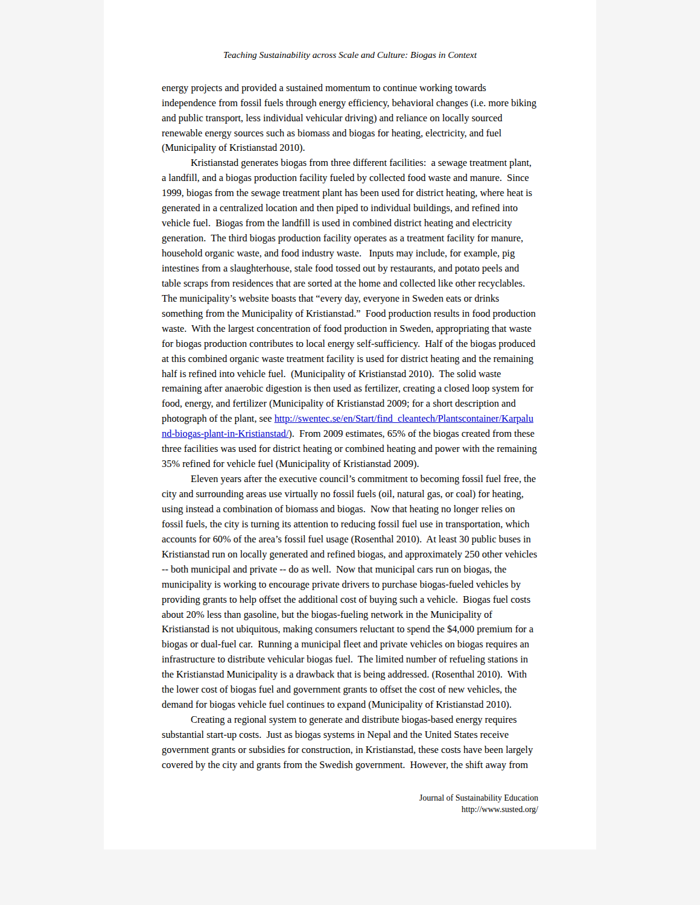Teaching Sustainability across Scale and Culture: Biogas in Context
energy projects and provided a sustained momentum to continue working towards independence from fossil fuels through energy efficiency, behavioral changes (i.e. more biking and public transport, less individual vehicular driving) and reliance on locally sourced renewable energy sources such as biomass and biogas for heating, electricity, and fuel (Municipality of Kristianstad 2010).
Kristianstad generates biogas from three different facilities: a sewage treatment plant, a landfill, and a biogas production facility fueled by collected food waste and manure. Since 1999, biogas from the sewage treatment plant has been used for district heating, where heat is generated in a centralized location and then piped to individual buildings, and refined into vehicle fuel. Biogas from the landfill is used in combined district heating and electricity generation. The third biogas production facility operates as a treatment facility for manure, household organic waste, and food industry waste. Inputs may include, for example, pig intestines from a slaughterhouse, stale food tossed out by restaurants, and potato peels and table scraps from residences that are sorted at the home and collected like other recyclables. The municipality’s website boasts that “every day, everyone in Sweden eats or drinks something from the Municipality of Kristianstad.” Food production results in food production waste. With the largest concentration of food production in Sweden, appropriating that waste for biogas production contributes to local energy self-sufficiency. Half of the biogas produced at this combined organic waste treatment facility is used for district heating and the remaining half is refined into vehicle fuel. (Municipality of Kristianstad 2010). The solid waste remaining after anaerobic digestion is then used as fertilizer, creating a closed loop system for food, energy, and fertilizer (Municipality of Kristianstad 2009; for a short description and photograph of the plant, see http://swentec.se/en/Start/find_cleantech/Plantscontainer/Karpalund-biogas-plant-in-Kristianstad/). From 2009 estimates, 65% of the biogas created from these three facilities was used for district heating or combined heating and power with the remaining 35% refined for vehicle fuel (Municipality of Kristianstad 2009).
Eleven years after the executive council’s commitment to becoming fossil fuel free, the city and surrounding areas use virtually no fossil fuels (oil, natural gas, or coal) for heating, using instead a combination of biomass and biogas. Now that heating no longer relies on fossil fuels, the city is turning its attention to reducing fossil fuel use in transportation, which accounts for 60% of the area’s fossil fuel usage (Rosenthal 2010). At least 30 public buses in Kristianstad run on locally generated and refined biogas, and approximately 250 other vehicles -- both municipal and private -- do as well. Now that municipal cars run on biogas, the municipality is working to encourage private drivers to purchase biogas-fueled vehicles by providing grants to help offset the additional cost of buying such a vehicle. Biogas fuel costs about 20% less than gasoline, but the biogas-fueling network in the Municipality of Kristianstad is not ubiquitous, making consumers reluctant to spend the $4,000 premium for a biogas or dual-fuel car. Running a municipal fleet and private vehicles on biogas requires an infrastructure to distribute vehicular biogas fuel. The limited number of refueling stations in the Kristianstad Municipality is a drawback that is being addressed. (Rosenthal 2010). With the lower cost of biogas fuel and government grants to offset the cost of new vehicles, the demand for biogas vehicle fuel continues to expand (Municipality of Kristianstad 2010).
Creating a regional system to generate and distribute biogas-based energy requires substantial start-up costs. Just as biogas systems in Nepal and the United States receive government grants or subsidies for construction, in Kristianstad, these costs have been largely covered by the city and grants from the Swedish government. However, the shift away from
Journal of Sustainability Education
http://www.susted.org/